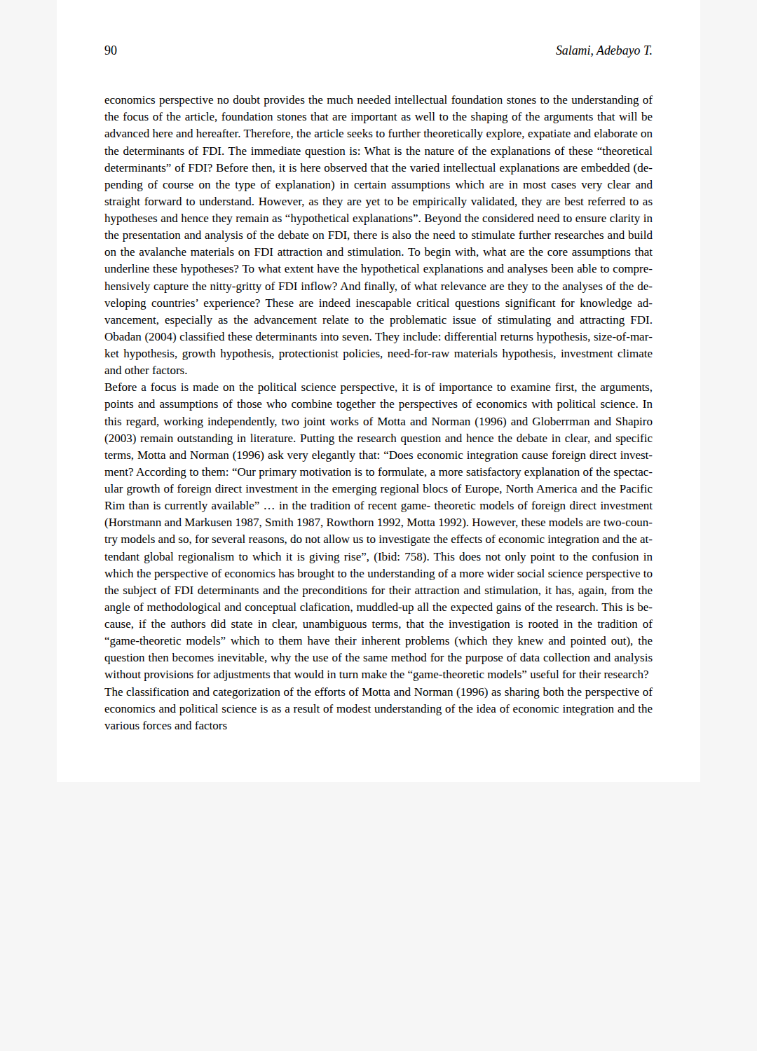90 Salami, Adebayo T.
economics perspective no doubt provides the much needed intellectual foundation stones to the understanding of the focus of the article, foundation stones that are important as well to the shaping of the arguments that will be advanced here and hereafter. Therefore, the article seeks to further theoretically explore, expatiate and elaborate on the determinants of FDI. The immediate question is: What is the nature of the explanations of these “theoretical determinants” of FDI? Before then, it is here observed that the varied intellectual explanations are embedded (depending of course on the type of explanation) in certain assumptions which are in most cases very clear and straight forward to understand. However, as they are yet to be empirically validated, they are best referred to as hypotheses and hence they remain as “hypothetical explanations”. Beyond the considered need to ensure clarity in the presentation and analysis of the debate on FDI, there is also the need to stimulate further researches and build on the avalanche materials on FDI attraction and stimulation. To begin with, what are the core assumptions that underline these hypotheses? To what extent have the hypothetical explanations and analyses been able to comprehensively capture the nitty-gritty of FDI inflow? And finally, of what relevance are they to the analyses of the developing countries’ experience? These are indeed inescapable critical questions significant for knowledge advancement, especially as the advancement relate to the problematic issue of stimulating and attracting FDI. Obadan (2004) classified these determinants into seven. They include: differential returns hypothesis, size-of-market hypothesis, growth hypothesis, protectionist policies, need-for-raw materials hypothesis, investment climate and other factors.
Before a focus is made on the political science perspective, it is of importance to examine first, the arguments, points and assumptions of those who combine together the perspectives of economics with political science. In this regard, working independently, two joint works of Motta and Norman (1996) and Globerrman and Shapiro (2003) remain outstanding in literature. Putting the research question and hence the debate in clear, and specific terms, Motta and Norman (1996) ask very elegantly that: “Does economic integration cause foreign direct investment? According to them: “Our primary motivation is to formulate, a more satisfactory explanation of the spectacular growth of foreign direct investment in the emerging regional blocs of Europe, North America and the Pacific Rim than is currently available” … in the tradition of recent game- theoretic models of foreign direct investment (Horstmann and Markusen 1987, Smith 1987, Rowthorn 1992, Motta 1992). However, these models are two-country models and so, for several reasons, do not allow us to investigate the effects of economic integration and the attendant global regionalism to which it is giving rise”, (Ibid: 758). This does not only point to the confusion in which the perspective of economics has brought to the understanding of a more wider social science perspective to the subject of FDI determinants and the preconditions for their attraction and stimulation, it has, again, from the angle of methodological and conceptual clafication, muddled-up all the expected gains of the research. This is because, if the authors did state in clear, unambiguous terms, that the investigation is rooted in the tradition of “game-theoretic models” which to them have their inherent problems (which they knew and pointed out), the question then becomes inevitable, why the use of the same method for the purpose of data collection and analysis without provisions for adjustments that would in turn make the “game-theoretic models” useful for their research?
The classification and categorization of the efforts of Motta and Norman (1996) as sharing both the perspective of economics and political science is as a result of modest understanding of the idea of economic integration and the various forces and factors